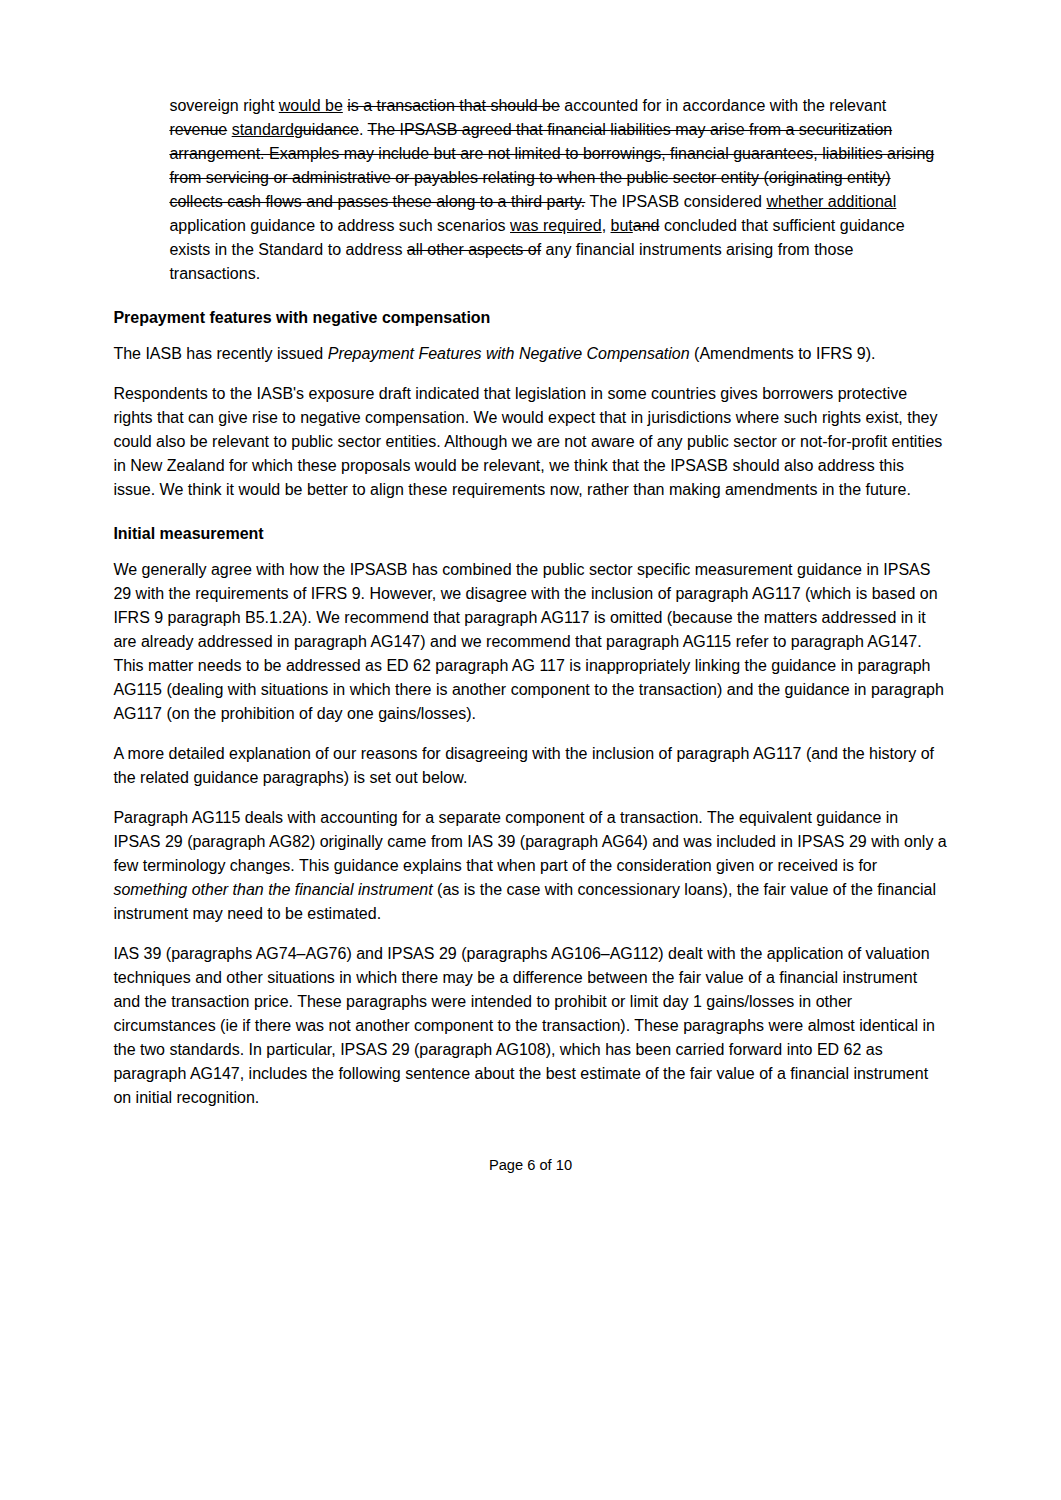sovereign right would be is a transaction that should be accounted for in accordance with the relevant revenue standard guidance. The IPSASB agreed that financial liabilities may arise from a securitization arrangement. Examples may include but are not limited to borrowings, financial guarantees, liabilities arising from servicing or administrative or payables relating to when the public sector entity (originating entity) collects cash flows and passes these along to a third party. The IPSASB considered whether additional application guidance to address such scenarios was required, but and concluded that sufficient guidance exists in the Standard to address all other aspects of any financial instruments arising from those transactions.
Prepayment features with negative compensation
The IASB has recently issued Prepayment Features with Negative Compensation (Amendments to IFRS 9).
Respondents to the IASB's exposure draft indicated that legislation in some countries gives borrowers protective rights that can give rise to negative compensation. We would expect that in jurisdictions where such rights exist, they could also be relevant to public sector entities. Although we are not aware of any public sector or not-for-profit entities in New Zealand for which these proposals would be relevant, we think that the IPSASB should also address this issue. We think it would be better to align these requirements now, rather than making amendments in the future.
Initial measurement
We generally agree with how the IPSASB has combined the public sector specific measurement guidance in IPSAS 29 with the requirements of IFRS 9. However, we disagree with the inclusion of paragraph AG117 (which is based on IFRS 9 paragraph B5.1.2A). We recommend that paragraph AG117 is omitted (because the matters addressed in it are already addressed in paragraph AG147) and we recommend that paragraph AG115 refer to paragraph AG147. This matter needs to be addressed as ED 62 paragraph AG 117 is inappropriately linking the guidance in paragraph AG115 (dealing with situations in which there is another component to the transaction) and the guidance in paragraph AG117 (on the prohibition of day one gains/losses).
A more detailed explanation of our reasons for disagreeing with the inclusion of paragraph AG117 (and the history of the related guidance paragraphs) is set out below.
Paragraph AG115 deals with accounting for a separate component of a transaction. The equivalent guidance in IPSAS 29 (paragraph AG82) originally came from IAS 39 (paragraph AG64) and was included in IPSAS 29 with only a few terminology changes. This guidance explains that when part of the consideration given or received is for something other than the financial instrument (as is the case with concessionary loans), the fair value of the financial instrument may need to be estimated.
IAS 39 (paragraphs AG74–AG76) and IPSAS 29 (paragraphs AG106–AG112) dealt with the application of valuation techniques and other situations in which there may be a difference between the fair value of a financial instrument and the transaction price. These paragraphs were intended to prohibit or limit day 1 gains/losses in other circumstances (ie if there was not another component to the transaction). These paragraphs were almost identical in the two standards. In particular, IPSAS 29 (paragraph AG108), which has been carried forward into ED 62 as paragraph AG147, includes the following sentence about the best estimate of the fair value of a financial instrument on initial recognition.
Page 6 of 10